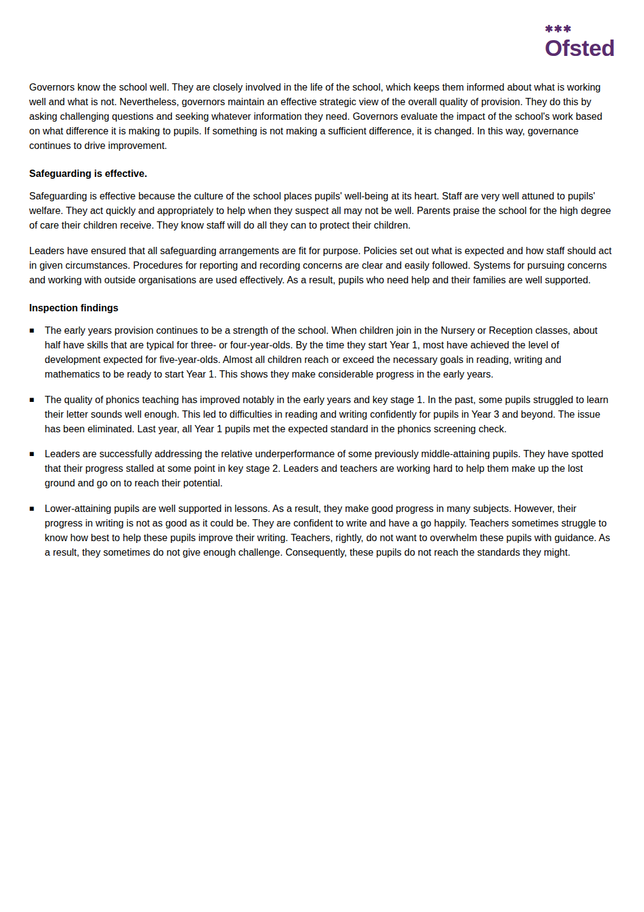✱✱✱Ofsted
Governors know the school well. They are closely involved in the life of the school, which keeps them informed about what is working well and what is not. Nevertheless, governors maintain an effective strategic view of the overall quality of provision. They do this by asking challenging questions and seeking whatever information they need. Governors evaluate the impact of the school's work based on what difference it is making to pupils. If something is not making a sufficient difference, it is changed. In this way, governance continues to drive improvement.
Safeguarding is effective.
Safeguarding is effective because the culture of the school places pupils' well-being at its heart. Staff are very well attuned to pupils' welfare. They act quickly and appropriately to help when they suspect all may not be well. Parents praise the school for the high degree of care their children receive. They know staff will do all they can to protect their children.
Leaders have ensured that all safeguarding arrangements are fit for purpose. Policies set out what is expected and how staff should act in given circumstances. Procedures for reporting and recording concerns are clear and easily followed. Systems for pursuing concerns and working with outside organisations are used effectively. As a result, pupils who need help and their families are well supported.
Inspection findings
The early years provision continues to be a strength of the school. When children join in the Nursery or Reception classes, about half have skills that are typical for three- or four-year-olds. By the time they start Year 1, most have achieved the level of development expected for five-year-olds. Almost all children reach or exceed the necessary goals in reading, writing and mathematics to be ready to start Year 1. This shows they make considerable progress in the early years.
The quality of phonics teaching has improved notably in the early years and key stage 1. In the past, some pupils struggled to learn their letter sounds well enough. This led to difficulties in reading and writing confidently for pupils in Year 3 and beyond. The issue has been eliminated. Last year, all Year 1 pupils met the expected standard in the phonics screening check.
Leaders are successfully addressing the relative underperformance of some previously middle-attaining pupils. They have spotted that their progress stalled at some point in key stage 2. Leaders and teachers are working hard to help them make up the lost ground and go on to reach their potential.
Lower-attaining pupils are well supported in lessons. As a result, they make good progress in many subjects. However, their progress in writing is not as good as it could be. They are confident to write and have a go happily. Teachers sometimes struggle to know how best to help these pupils improve their writing. Teachers, rightly, do not want to overwhelm these pupils with guidance. As a result, they sometimes do not give enough challenge. Consequently, these pupils do not reach the standards they might.